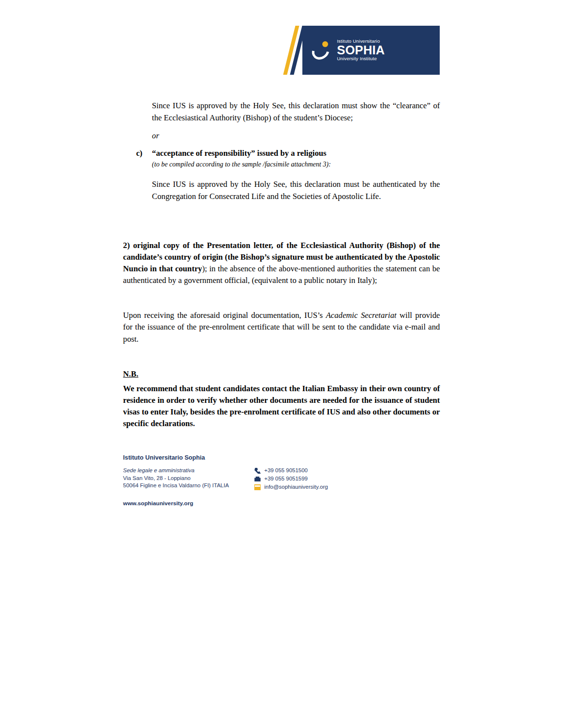Istituto Universitario SOPHIA University Institute
Since IUS is approved by the Holy See, this declaration must show the “clearance” of the Ecclesiastical Authority (Bishop) of the student’s Diocese;
or
c)
“acceptance of responsibility” issued by a religious (to be compiled according to the sample /facsimile attachment 3):
Since IUS is approved by the Holy See, this declaration must be authenticated by the Congregation for Consecrated Life and the Societies of Apostolic Life.
2) original copy of the Presentation letter, of the Ecclesiastical Authority (Bishop) of the candidate’s country of origin (the Bishop’s signature must be authenticated by the Apostolic Nuncio in that country); in the absence of the above-mentioned authorities the statement can be authenticated by a government official, (equivalent to a public notary in Italy);
Upon receiving the aforesaid original documentation, IUS’s Academic Secretariat will provide for the issuance of the pre-enrolment certificate that will be sent to the candidate via e-mail and post.
N.B.
We recommend that student candidates contact the Italian Embassy in their own country of residence in order to verify whether other documents are needed for the issuance of student visas to enter Italy, besides the pre-enrolment certificate of IUS and also other documents or specific declarations.
Istituto Universitario Sophia
Sede legale e amministrativa
Via San Vito, 28 - Loppiano
50064 Figline e Incisa Valdarno (FI) ITALIA
+39 055 9051500
+39 055 9051599
info@sophiauniversity.org
www.sophiauniversity.org